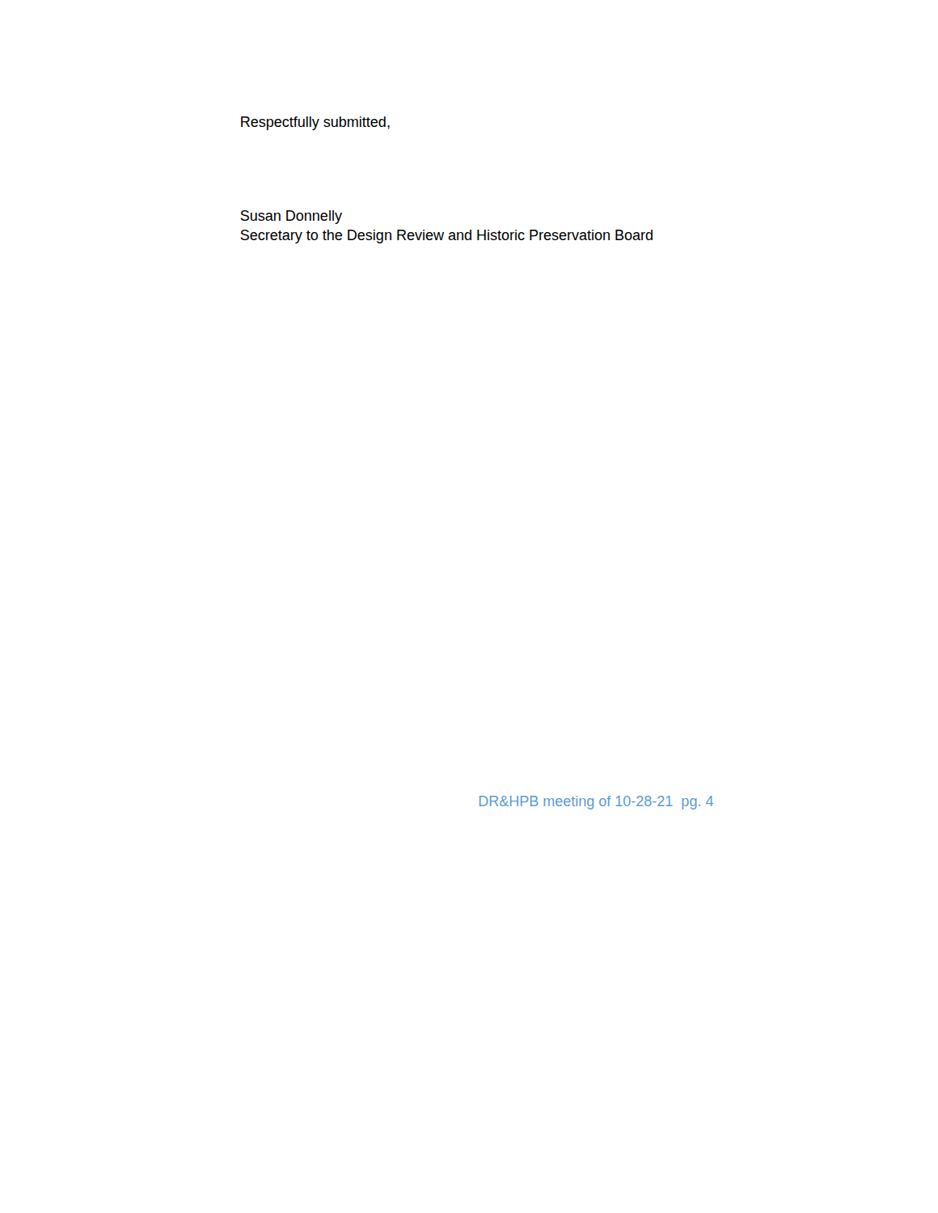Respectfully submitted,
Susan Donnelly
Secretary to the Design Review and Historic Preservation Board
DR&HPB meeting of 10-28-21 pg. 4